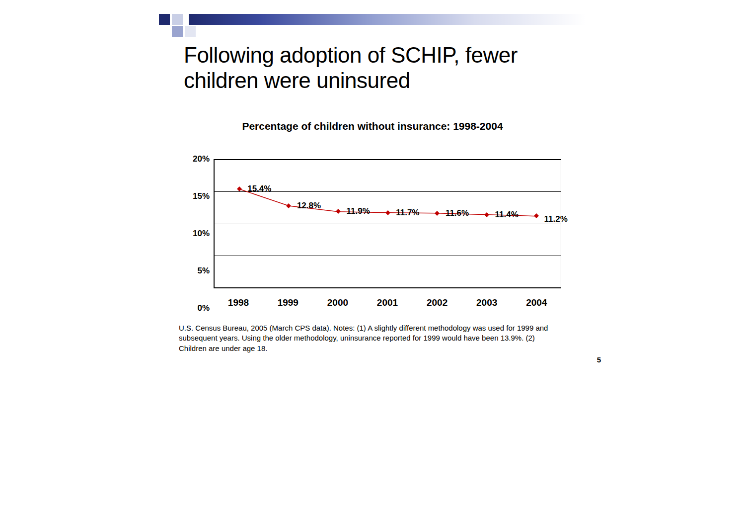Following adoption of SCHIP, fewer children were uninsured
Percentage of children without insurance: 1998-2004
20%
15%
10%
5%
0%
15.4%
12.8%
11.9%
11.7%
11.6%
11.4%
11.2%
1998
1999
2000
2001
2002
2003
2004
U.S. Census Bureau, 2005 (March CPS data). Notes: (1) A slightly different methodology was used for 1999 and subsequent years. Using the older methodology, uninsurance reported for 1999 would have been 13.9%. (2) Children are under age 18.
5